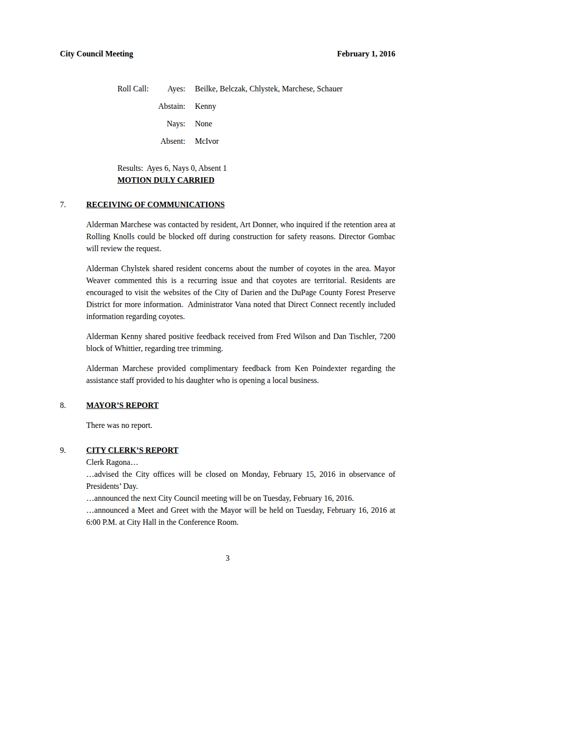City Council Meeting February 1, 2016
| Roll Call: | Ayes: | Beilke, Belczak, Chlystek, Marchese, Schauer |
| | Abstain: | Kenny |
| | Nays: | None |
| | Absent: | McIvor |
Results: Ayes 6, Nays 0, Absent 1
MOTION DULY CARRIED
7. RECEIVING OF COMMUNICATIONS
Alderman Marchese was contacted by resident, Art Donner, who inquired if the retention area at Rolling Knolls could be blocked off during construction for safety reasons. Director Gombac will review the request.
Alderman Chylstek shared resident concerns about the number of coyotes in the area. Mayor Weaver commented this is a recurring issue and that coyotes are territorial. Residents are encouraged to visit the websites of the City of Darien and the DuPage County Forest Preserve District for more information. Administrator Vana noted that Direct Connect recently included information regarding coyotes.
Alderman Kenny shared positive feedback received from Fred Wilson and Dan Tischler, 7200 block of Whittier, regarding tree trimming.
Alderman Marchese provided complimentary feedback from Ken Poindexter regarding the assistance staff provided to his daughter who is opening a local business.
8. MAYOR’S REPORT
There was no report.
9. CITY CLERK’S REPORT
Clerk Ragona…
…advised the City offices will be closed on Monday, February 15, 2016 in observance of Presidents’ Day.
…announced the next City Council meeting will be on Tuesday, February 16, 2016.
…announced a Meet and Greet with the Mayor will be held on Tuesday, February 16, 2016 at 6:00 P.M. at City Hall in the Conference Room.
3